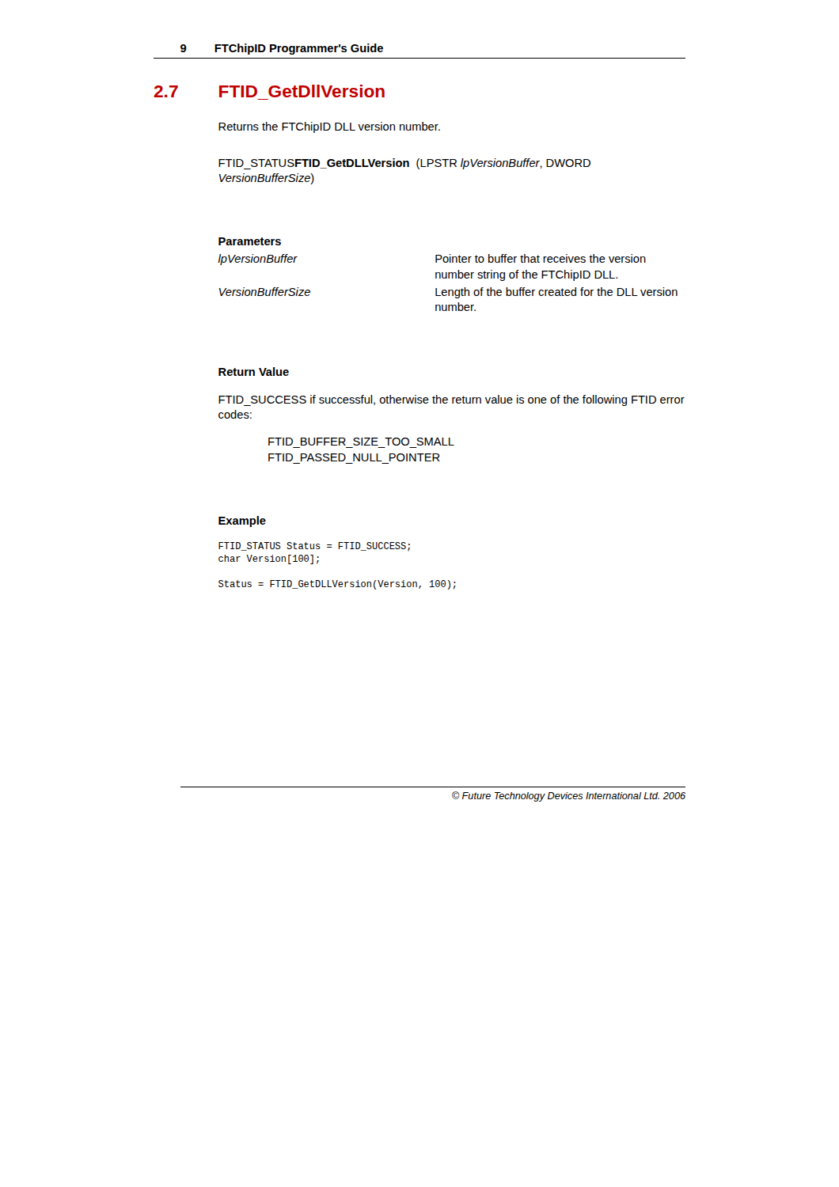9 FTChipID Programmer's Guide
2.7 FTID_GetDllVersion
Returns the FTChipID DLL version number.
FTID_STATUS FTID_GetDLLVersion (LPSTR lpVersionBuffer, DWORD VersionBufferSize)
Parameters
| lpVersionBuffer | Pointer to buffer that receives the version number string of the FTChipID DLL. |
| VersionBufferSize | Length of the buffer created for the DLL version number. |
Return Value
FTID_SUCCESS if successful, otherwise the return value is one of the following FTID error codes:
FTID_BUFFER_SIZE_TOO_SMALL
FTID_PASSED_NULL_POINTER
Example
FTID_STATUS Status = FTID_SUCCESS;
char Version[100];

Status = FTID_GetDLLVersion(Version, 100);
© Future Technology Devices International Ltd. 2006